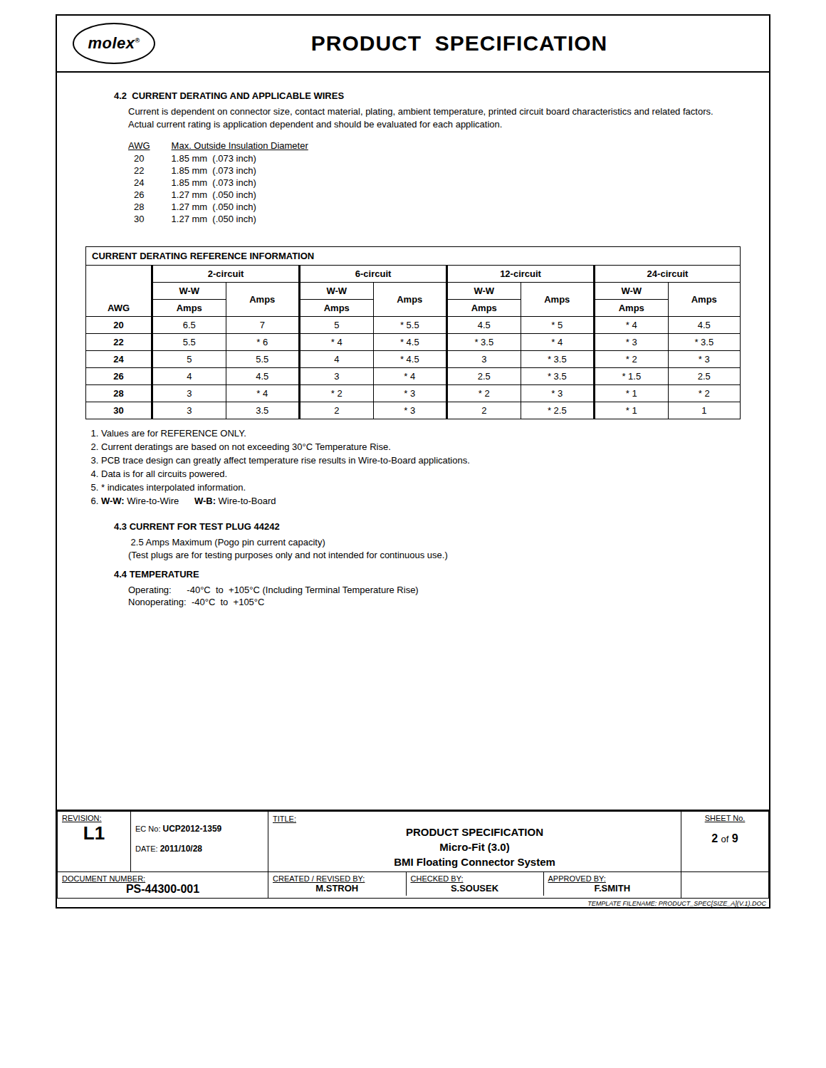molex®
PRODUCT SPECIFICATION
4.2 CURRENT DERATING AND APPLICABLE WIRES
Current is dependent on connector size, contact material, plating, ambient temperature, printed circuit board characteristics and related factors. Actual current rating is application dependent and should be evaluated for each application.
| AWG | Max. Outside Insulation Diameter |
| --- | --- |
| 20 | 1.85 mm (.073 inch) |
| 22 | 1.85 mm (.073 inch) |
| 24 | 1.85 mm (.073 inch) |
| 26 | 1.27 mm (.050 inch) |
| 28 | 1.27 mm (.050 inch) |
| 30 | 1.27 mm (.050 inch) |
| CURRENT DERATING REFERENCE INFORMATION |
| AWG | 2-circuit | 6-circuit | 12-circuit | 24-circuit |
| W-W | Amps | W-W | Amps | W-W | Amps | W-W | Amps |
| Amps | Amps | Amps | Amps |
| 20 | 6.5 | 7 | 5 | * 5.5 | 4.5 | * 5 | * 4 | 4.5 |
| 22 | 5.5 | * 6 | * 4 | * 4.5 | * 3.5 | * 4 | * 3 | * 3.5 |
| 24 | 5 | 5.5 | 4 | * 4.5 | 3 | * 3.5 | * 2 | * 3 |
| 26 | 4 | 4.5 | 3 | * 4 | 2.5 | * 3.5 | * 1.5 | 2.5 |
| 28 | 3 | * 4 | * 2 | * 3 | * 2 | * 3 | * 1 | * 2 |
| 30 | 3 | 3.5 | 2 | * 3 | 2 | * 2.5 | * 1 | 1 |
Values are for REFERENCE ONLY.
Current deratings are based on not exceeding 30°C Temperature Rise.
PCB trace design can greatly affect temperature rise results in Wire-to-Board applications.
Data is for all circuits powered.
* indicates interpolated information.
W-W: Wire-to-Wire W-B: Wire-to-Board
4.3 CURRENT FOR TEST PLUG 44242
2.5 Amps Maximum (Pogo pin current capacity)
(Test plugs are for testing purposes only and not intended for continuous use.)
4.4 TEMPERATURE
Operating: -40°C to +105°C (Including Terminal Temperature Rise)
Nonoperating: -40°C to +105°C
| REVISION: L1 | EC No: UCP2012-1359 DATE: 2011/10/28 | TITLE: PRODUCT SPECIFICATION Micro-Fit (3.0) BMI Floating Connector System | SHEET No. 2 of 9 |
| DOCUMENT NUMBER: PS-44300-001 | / CREATED / REVISED BY: M.STROH / CHECKED BY: S.SOUSEK / APPROVED BY: F.SMITH / | |
TEMPLATE FILENAME: PRODUCT_SPEC[SIZE_A](V.1).DOC